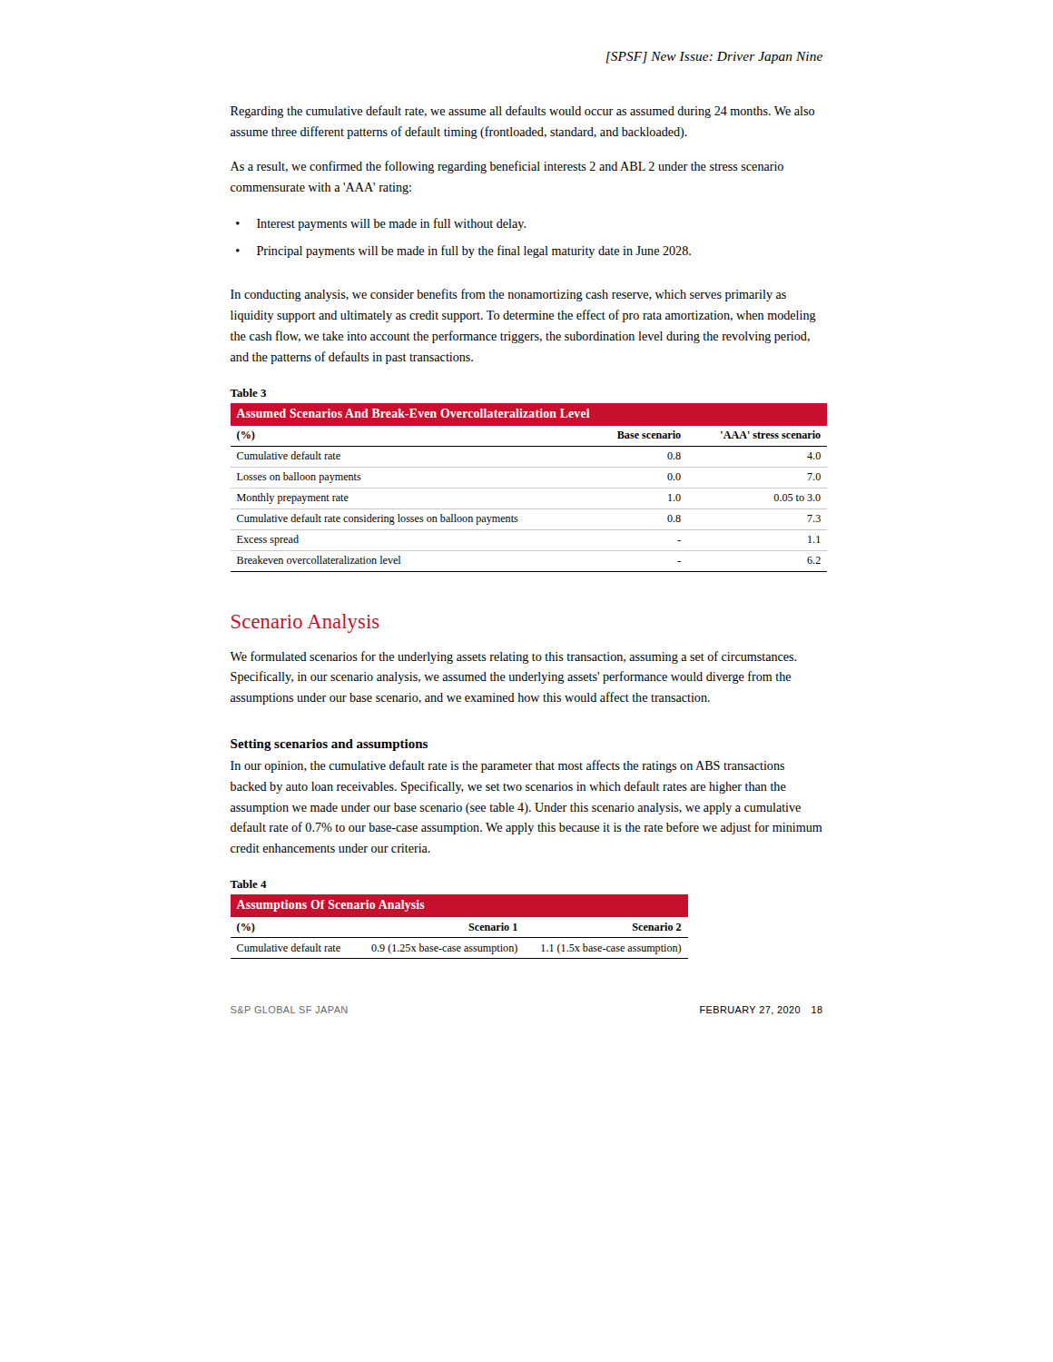[SPSF] New Issue: Driver Japan Nine
Regarding the cumulative default rate, we assume all defaults would occur as assumed during 24 months. We also assume three different patterns of default timing (frontloaded, standard, and backloaded).
As a result, we confirmed the following regarding beneficial interests 2 and ABL 2 under the stress scenario commensurate with a 'AAA' rating:
Interest payments will be made in full without delay.
Principal payments will be made in full by the final legal maturity date in June 2028.
In conducting analysis, we consider benefits from the nonamortizing cash reserve, which serves primarily as liquidity support and ultimately as credit support. To determine the effect of pro rata amortization, when modeling the cash flow, we take into account the performance triggers, the subordination level during the revolving period, and the patterns of defaults in past transactions.
Table 3
Assumed Scenarios And Break-Even Overcollateralization Level
| (%) | Base scenario | 'AAA' stress scenario |
| --- | --- | --- |
| Cumulative default rate | 0.8 | 4.0 |
| Losses on balloon payments | 0.0 | 7.0 |
| Monthly prepayment rate | 1.0 | 0.05 to 3.0 |
| Cumulative default rate considering losses on balloon payments | 0.8 | 7.3 |
| Excess spread | - | 1.1 |
| Breakeven overcollateralization level | - | 6.2 |
Scenario Analysis
We formulated scenarios for the underlying assets relating to this transaction, assuming a set of circumstances. Specifically, in our scenario analysis, we assumed the underlying assets' performance would diverge from the assumptions under our base scenario, and we examined how this would affect the transaction.
Setting scenarios and assumptions
In our opinion, the cumulative default rate is the parameter that most affects the ratings on ABS transactions backed by auto loan receivables. Specifically, we set two scenarios in which default rates are higher than the assumption we made under our base scenario (see table 4). Under this scenario analysis, we apply a cumulative default rate of 0.7% to our base-case assumption. We apply this because it is the rate before we adjust for minimum credit enhancements under our criteria.
Table 4
Assumptions Of Scenario Analysis
| (%) | Scenario 1 | Scenario 2 |
| --- | --- | --- |
| Cumulative default rate | 0.9 (1.25x base-case assumption) | 1.1 (1.5x base-case assumption) |
S&P GLOBAL SF JAPAN
FEBRUARY 27, 202018